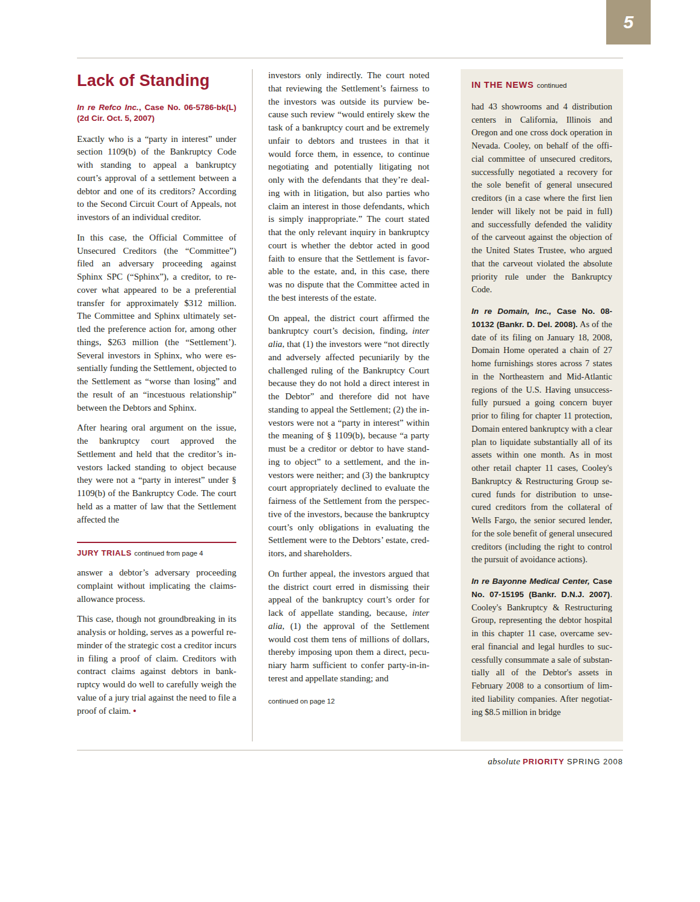5
Lack of Standing
In re Refco Inc., Case No. 06-5786-bk(L) (2d Cir. Oct. 5, 2007)
Exactly who is a “party in interest” under section 1109(b) of the Bankruptcy Code with standing to appeal a bankruptcy court’s approval of a settlement between a debtor and one of its creditors? According to the Second Circuit Court of Appeals, not investors of an individual creditor.
In this case, the Official Committee of Unsecured Creditors (the “Committee”) filed an adversary proceeding against Sphinx SPC (“Sphinx”), a creditor, to recover what appeared to be a preferential transfer for approximately $312 million. The Committee and Sphinx ultimately settled the preference action for, among other things, $263 million (the “Settlement’). Several investors in Sphinx, who were essentially funding the Settlement, objected to the Settlement as “worse than losing” and the result of an “incestuous relationship” between the Debtors and Sphinx.
After hearing oral argument on the issue, the bankruptcy court approved the Settlement and held that the creditor’s investors lacked standing to object because they were not a “party in interest” under § 1109(b) of the Bankruptcy Code. The court held as a matter of law that the Settlement affected the
JURY TRIALS continued from page 4
answer a debtor’s adversary proceeding complaint without implicating the claims-allowance process.
This case, though not groundbreaking in its analysis or holding, serves as a powerful reminder of the strategic cost a creditor incurs in filing a proof of claim. Creditors with contract claims against debtors in bankruptcy would do well to carefully weigh the value of a jury trial against the need to file a proof of claim. •
investors only indirectly. The court noted that reviewing the Settlement’s fairness to the investors was outside its purview because such review “would entirely skew the task of a bankruptcy court and be extremely unfair to debtors and trustees in that it would force them, in essence, to continue negotiating and potentially litigating not only with the defendants that they’re dealing with in litigation, but also parties who claim an interest in those defendants, which is simply inappropriate.” The court stated that the only relevant inquiry in bankruptcy court is whether the debtor acted in good faith to ensure that the Settlement is favorable to the estate, and, in this case, there was no dispute that the Committee acted in the best interests of the estate.
On appeal, the district court affirmed the bankruptcy court’s decision, finding, inter alia, that (1) the investors were “not directly and adversely affected pecuniarily by the challenged ruling of the Bankruptcy Court because they do not hold a direct interest in the Debtor” and therefore did not have standing to appeal the Settlement; (2) the investors were not a “party in interest” within the meaning of § 1109(b), because “a party must be a creditor or debtor to have standing to object” to a settlement, and the investors were neither; and (3) the bankruptcy court appropriately declined to evaluate the fairness of the Settlement from the perspective of the investors, because the bankruptcy court’s only obligations in evaluating the Settlement were to the Debtors’ estate, creditors, and shareholders.
On further appeal, the investors argued that the district court erred in dismissing their appeal of the bankruptcy court’s order for lack of appellate standing, because, inter alia, (1) the approval of the Settlement would cost them tens of millions of dollars, thereby imposing upon them a direct, pecuniary harm sufficient to confer party-in-interest and appellate standing; and
continued on page 12
IN THE NEWS continued
had 43 showrooms and 4 distribution centers in California, Illinois and Oregon and one cross dock operation in Nevada. Cooley, on behalf of the official committee of unsecured creditors, successfully negotiated a recovery for the sole benefit of general unsecured creditors (in a case where the first lien lender will likely not be paid in full) and successfully defended the validity of the carveout against the objection of the United States Trustee, who argued that the carveout violated the absolute priority rule under the Bankruptcy Code.
In re Domain, Inc., Case No. 08-10132 (Bankr. D. Del. 2008). As of the date of its filing on January 18, 2008, Domain Home operated a chain of 27 home furnishings stores across 7 states in the Northeastern and Mid-Atlantic regions of the U.S. Having unsuccessfully pursued a going concern buyer prior to filing for chapter 11 protection, Domain entered bankruptcy with a clear plan to liquidate substantially all of its assets within one month. As in most other retail chapter 11 cases, Cooley's Bankruptcy & Restructuring Group secured funds for distribution to unsecured creditors from the collateral of Wells Fargo, the senior secured lender, for the sole benefit of general unsecured creditors (including the right to control the pursuit of avoidance actions).
In re Bayonne Medical Center, Case No. 07-15195 (Bankr. D.N.J. 2007). Cooley's Bankruptcy & Restructuring Group, representing the debtor hospital in this chapter 11 case, overcame several financial and legal hurdles to successfully consummate a sale of substantially all of the Debtor's assets in February 2008 to a consortium of limited liability companies. After negotiating $8.5 million in bridge
absolute PRIORITY SPRING 2008